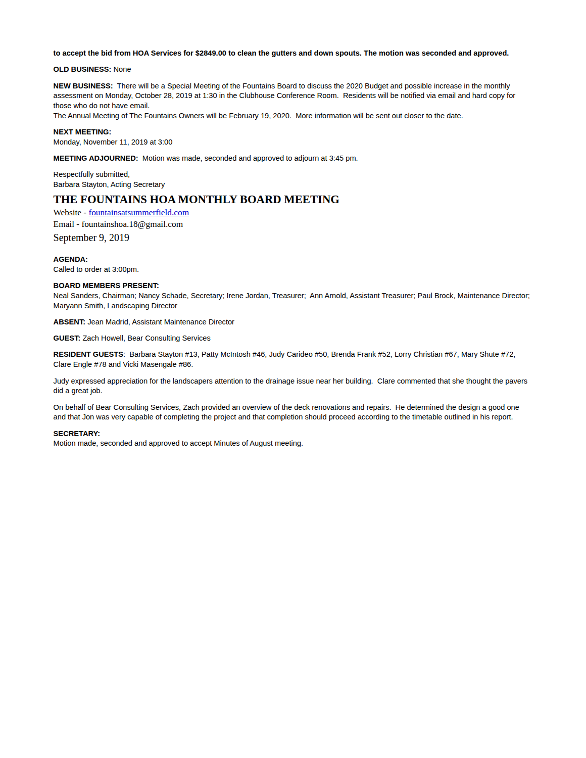to accept the bid from HOA Services for $2849.00 to clean the gutters and down spouts. The motion was seconded and approved.
OLD BUSINESS: None
NEW BUSINESS: There will be a Special Meeting of the Fountains Board to discuss the 2020 Budget and possible increase in the monthly assessment on Monday, October 28, 2019 at 1:30 in the Clubhouse Conference Room. Residents will be notified via email and hard copy for those who do not have email.
The Annual Meeting of The Fountains Owners will be February 19, 2020. More information will be sent out closer to the date.
NEXT MEETING:
Monday, November 11, 2019 at 3:00
MEETING ADJOURNED: Motion was made, seconded and approved to adjourn at 3:45 pm.
Respectfully submitted,
Barbara Stayton, Acting Secretary
THE FOUNTAINS HOA MONTHLY BOARD MEETING
Website - fountainsatsummerfield.com
Email - fountainshoa.18@gmail.com
September 9, 2019
AGENDA:
Called to order at 3:00pm.
BOARD MEMBERS PRESENT:
Neal Sanders, Chairman; Nancy Schade, Secretary; Irene Jordan, Treasurer; Ann Arnold, Assistant Treasurer; Paul Brock, Maintenance Director; Maryann Smith, Landscaping Director
ABSENT: Jean Madrid, Assistant Maintenance Director
GUEST: Zach Howell, Bear Consulting Services
RESIDENT GUESTS: Barbara Stayton #13, Patty McIntosh #46, Judy Carideo #50, Brenda Frank #52, Lorry Christian #67, Mary Shute #72, Clare Engle #78 and Vicki Masengale #86.
Judy expressed appreciation for the landscapers attention to the drainage issue near her building. Clare commented that she thought the pavers did a great job.
On behalf of Bear Consulting Services, Zach provided an overview of the deck renovations and repairs. He determined the design a good one and that Jon was very capable of completing the project and that completion should proceed according to the timetable outlined in his report.
SECRETARY:
Motion made, seconded and approved to accept Minutes of August meeting.